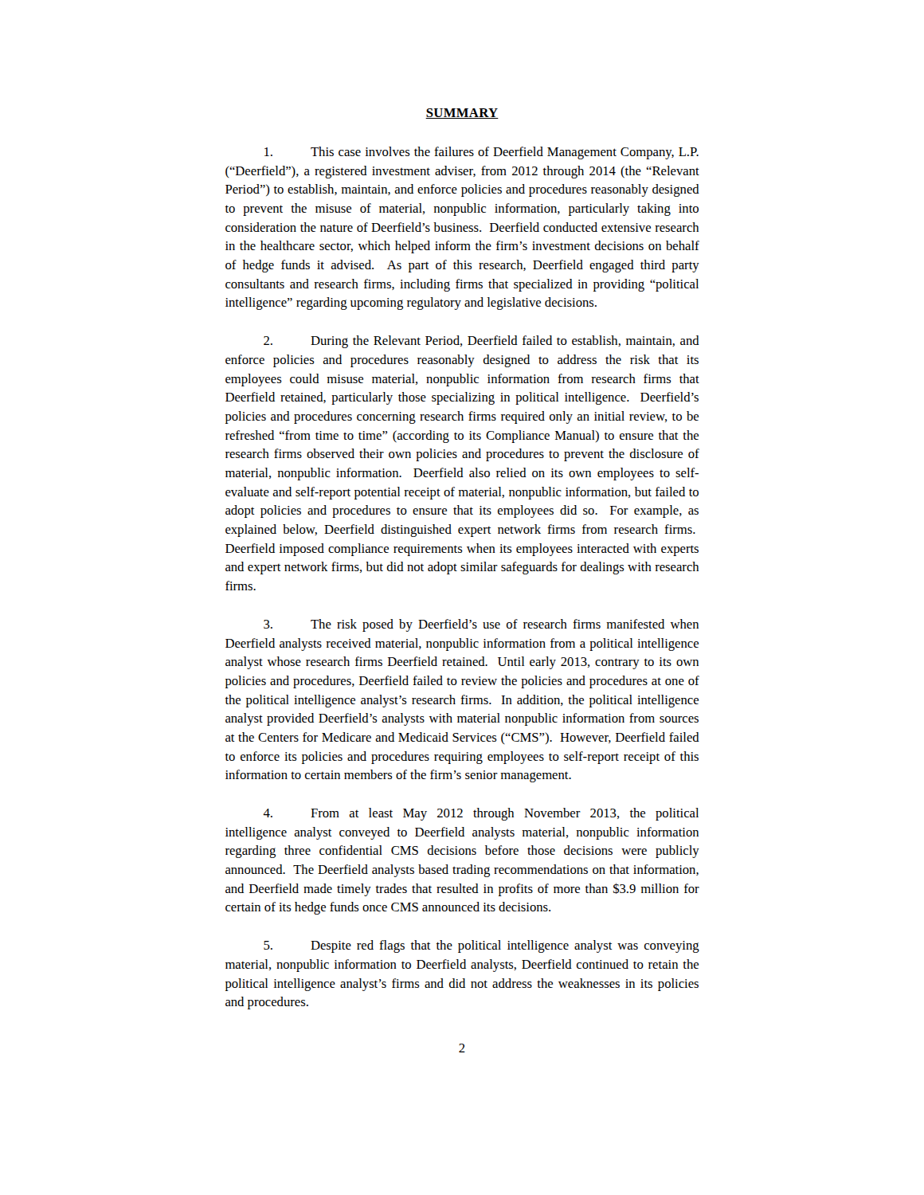SUMMARY
1. This case involves the failures of Deerfield Management Company, L.P. (“Deerfield”), a registered investment adviser, from 2012 through 2014 (the “Relevant Period”) to establish, maintain, and enforce policies and procedures reasonably designed to prevent the misuse of material, nonpublic information, particularly taking into consideration the nature of Deerfield’s business. Deerfield conducted extensive research in the healthcare sector, which helped inform the firm’s investment decisions on behalf of hedge funds it advised. As part of this research, Deerfield engaged third party consultants and research firms, including firms that specialized in providing “political intelligence” regarding upcoming regulatory and legislative decisions.
2. During the Relevant Period, Deerfield failed to establish, maintain, and enforce policies and procedures reasonably designed to address the risk that its employees could misuse material, nonpublic information from research firms that Deerfield retained, particularly those specializing in political intelligence. Deerfield’s policies and procedures concerning research firms required only an initial review, to be refreshed “from time to time” (according to its Compliance Manual) to ensure that the research firms observed their own policies and procedures to prevent the disclosure of material, nonpublic information. Deerfield also relied on its own employees to self-evaluate and self-report potential receipt of material, nonpublic information, but failed to adopt policies and procedures to ensure that its employees did so. For example, as explained below, Deerfield distinguished expert network firms from research firms. Deerfield imposed compliance requirements when its employees interacted with experts and expert network firms, but did not adopt similar safeguards for dealings with research firms.
3. The risk posed by Deerfield’s use of research firms manifested when Deerfield analysts received material, nonpublic information from a political intelligence analyst whose research firms Deerfield retained. Until early 2013, contrary to its own policies and procedures, Deerfield failed to review the policies and procedures at one of the political intelligence analyst’s research firms. In addition, the political intelligence analyst provided Deerfield’s analysts with material nonpublic information from sources at the Centers for Medicare and Medicaid Services (“CMS”). However, Deerfield failed to enforce its policies and procedures requiring employees to self-report receipt of this information to certain members of the firm’s senior management.
4. From at least May 2012 through November 2013, the political intelligence analyst conveyed to Deerfield analysts material, nonpublic information regarding three confidential CMS decisions before those decisions were publicly announced. The Deerfield analysts based trading recommendations on that information, and Deerfield made timely trades that resulted in profits of more than $3.9 million for certain of its hedge funds once CMS announced its decisions.
5. Despite red flags that the political intelligence analyst was conveying material, nonpublic information to Deerfield analysts, Deerfield continued to retain the political intelligence analyst’s firms and did not address the weaknesses in its policies and procedures.
2